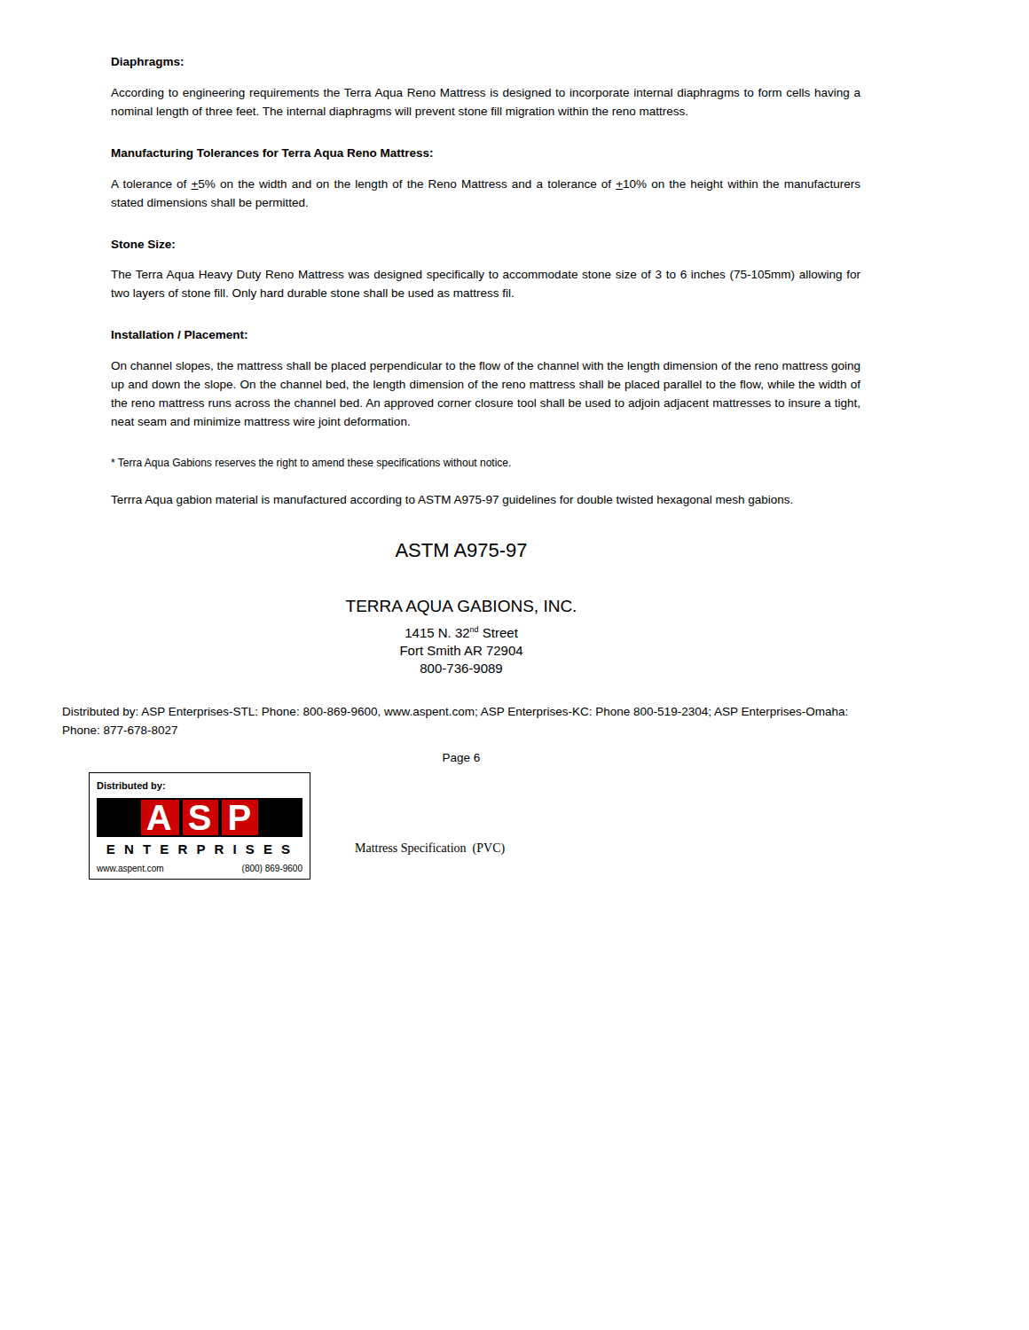Diaphragms:
According to engineering requirements the Terra Aqua Reno Mattress is designed to incorporate internal diaphragms to form cells having a nominal length of three feet. The internal diaphragms will prevent stone fill migration within the reno mattress.
Manufacturing Tolerances for Terra Aqua Reno Mattress:
A tolerance of +5% on the width and on the length of the Reno Mattress and a tolerance of +10% on the height within the manufacturers stated dimensions shall be permitted.
Stone Size:
The Terra Aqua Heavy Duty Reno Mattress was designed specifically to accommodate stone size of 3 to 6 inches (75-105mm) allowing for two layers of stone fill. Only hard durable stone shall be used as mattress fil.
Installation / Placement:
On channel slopes, the mattress shall be placed perpendicular to the flow of the channel with the length dimension of the reno mattress going up and down the slope. On the channel bed, the length dimension of the reno mattress shall be placed parallel to the flow, while the width of the reno mattress runs across the channel bed. An approved corner closure tool shall be used to adjoin adjacent mattresses to insure a tight, neat seam and minimize mattress wire joint deformation.
* Terra Aqua Gabions reserves the right to amend these specifications without notice.
Terrra Aqua gabion material is manufactured according to ASTM A975-97 guidelines for double twisted hexagonal mesh gabions.
ASTM A975-97
TERRA AQUA GABIONS, INC.
1415 N. 32nd Street
Fort Smith AR 72904
800-736-9089
Distributed by: ASP Enterprises-STL: Phone: 800-869-9600, www.aspent.com; ASP Enterprises-KC: Phone 800-519-2304; ASP Enterprises-Omaha: Phone: 877-678-8027
Page 6
Distributed by:
ASP
E N T E R P R I S E S
www.aspent.com(800) 869-9600
Mattress Specification (PVC)